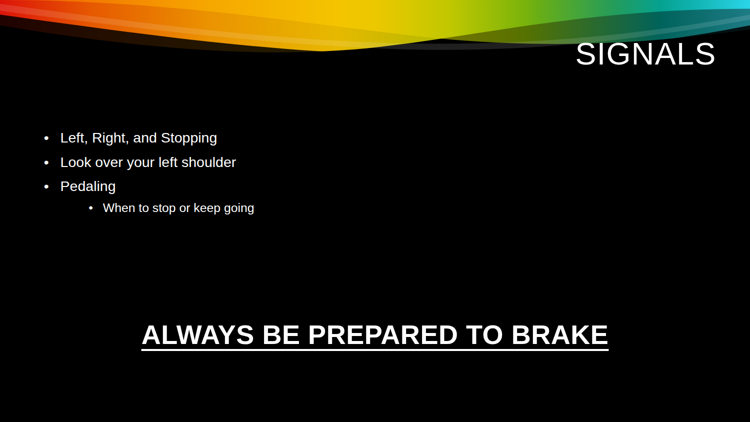Signals
Left, Right, and Stopping
Look over your left shoulder
Pedaling
When to stop or keep going
Always be prepared to brake